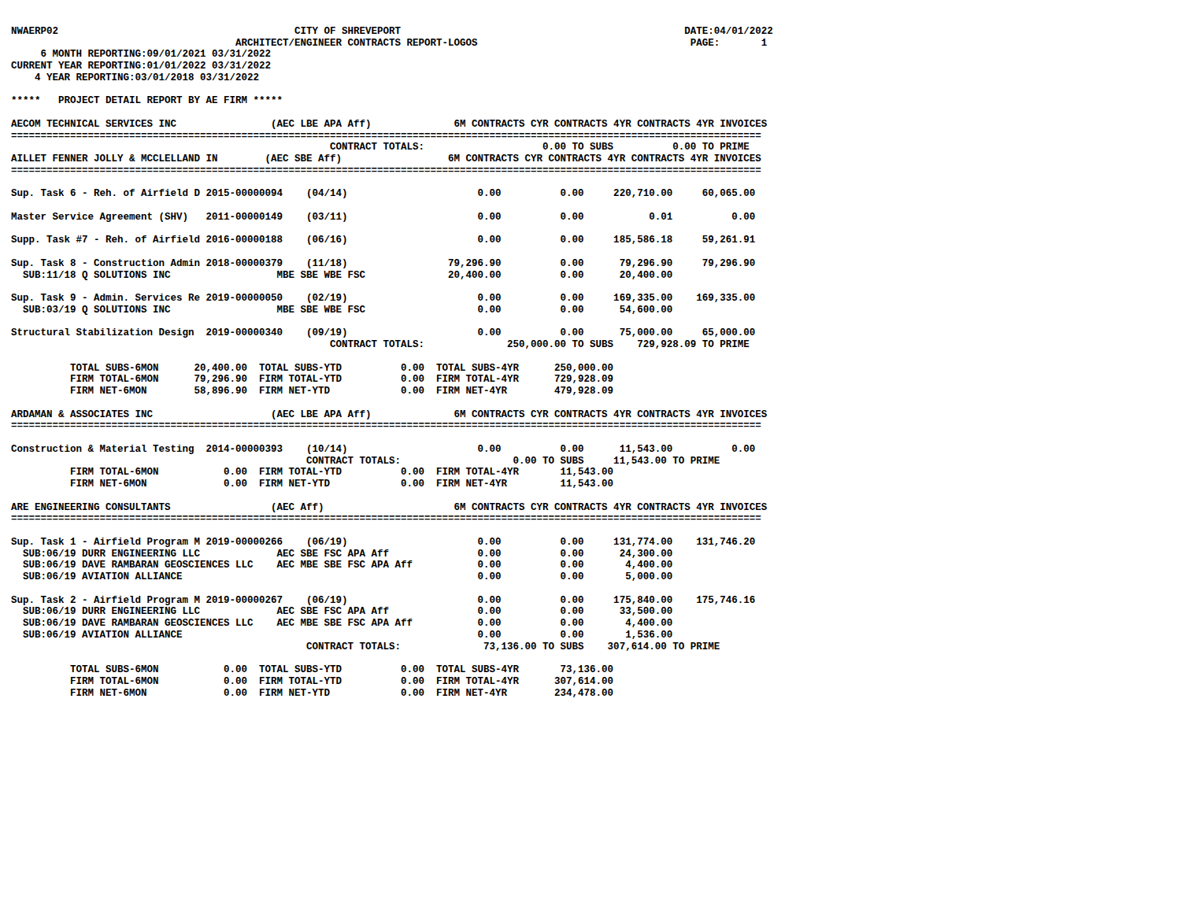NWAERP02                                        CITY OF SHREVEPORT                                                DATE:04/01/2022
                                      ARCHITECT/ENGINEER CONTRACTS REPORT-LOGOS                                    PAGE:       1
     6 MONTH REPORTING:09/01/2021 03/31/2022
CURRENT YEAR REPORTING:01/01/2022 03/31/2022
    4 YEAR REPORTING:03/01/2018 03/31/2022

*****   PROJECT DETAIL REPORT BY AE FIRM *****

AECOM TECHNICAL SERVICES INC                (AEC LBE APA Aff)              6M CONTRACTS CYR CONTRACTS 4YR CONTRACTS 4YR INVOICES
===============================================================================================================================
                                                      CONTRACT TOTALS:                    0.00 TO SUBS          0.00 TO PRIME
AILLET FENNER JOLLY & MCCLELLAND IN        (AEC SBE Aff)                  6M CONTRACTS CYR CONTRACTS 4YR CONTRACTS 4YR INVOICES
===============================================================================================================================

Sup. Task 6 - Reh. of Airfield D 2015-00000094    (04/14)                      0.00          0.00     220,710.00     60,065.00

Master Service Agreement (SHV)   2011-00000149    (03/11)                      0.00          0.00           0.01          0.00

Supp. Task #7 - Reh. of Airfield 2016-00000188    (06/16)                      0.00          0.00     185,586.18     59,261.91

Sup. Task 8 - Construction Admin 2018-00000379    (11/18)                 79,296.90          0.00      79,296.90     79,296.90
  SUB:11/18 Q SOLUTIONS INC                  MBE SBE WBE FSC              20,400.00          0.00      20,400.00

Sup. Task 9 - Admin. Services Re 2019-00000050    (02/19)                      0.00          0.00     169,335.00    169,335.00
  SUB:03/19 Q SOLUTIONS INC                  MBE SBE WBE FSC                   0.00          0.00      54,600.00

Structural Stabilization Design  2019-00000340    (09/19)                      0.00          0.00      75,000.00     65,000.00
                                                      CONTRACT TOTALS:              250,000.00 TO SUBS    729,928.09 TO PRIME

          TOTAL SUBS-6MON      20,400.00  TOTAL SUBS-YTD          0.00  TOTAL SUBS-4YR      250,000.00
          FIRM TOTAL-6MON      79,296.90  FIRM TOTAL-YTD          0.00  FIRM TOTAL-4YR      729,928.09
          FIRM NET-6MON        58,896.90  FIRM NET-YTD            0.00  FIRM NET-4YR        479,928.09

ARDAMAN & ASSOCIATES INC                    (AEC LBE APA Aff)              6M CONTRACTS CYR CONTRACTS 4YR CONTRACTS 4YR INVOICES
===============================================================================================================================

Construction & Material Testing  2014-00000393    (10/14)                      0.00          0.00      11,543.00          0.00
                                                  CONTRACT TOTALS:                   0.00 TO SUBS     11,543.00 TO PRIME
          FIRM TOTAL-6MON           0.00  FIRM TOTAL-YTD          0.00  FIRM TOTAL-4YR       11,543.00
          FIRM NET-6MON             0.00  FIRM NET-YTD            0.00  FIRM NET-4YR         11,543.00

ARE ENGINEERING CONSULTANTS                 (AEC Aff)                      6M CONTRACTS CYR CONTRACTS 4YR CONTRACTS 4YR INVOICES
===============================================================================================================================

Sup. Task 1 - Airfield Program M 2019-00000266    (06/19)                      0.00          0.00     131,774.00    131,746.20
  SUB:06/19 DURR ENGINEERING LLC             AEC SBE FSC APA Aff               0.00          0.00      24,300.00
  SUB:06/19 DAVE RAMBARAN GEOSCIENCES LLC    AEC MBE SBE FSC APA Aff           0.00          0.00       4,400.00
  SUB:06/19 AVIATION ALLIANCE                                                  0.00          0.00       5,000.00

Sup. Task 2 - Airfield Program M 2019-00000267    (06/19)                      0.00          0.00     175,840.00    175,746.16
  SUB:06/19 DURR ENGINEERING LLC             AEC SBE FSC APA Aff               0.00          0.00      33,500.00
  SUB:06/19 DAVE RAMBARAN GEOSCIENCES LLC    AEC MBE SBE FSC APA Aff           0.00          0.00       4,400.00
  SUB:06/19 AVIATION ALLIANCE                                                  0.00          0.00       1,536.00
                                                  CONTRACT TOTALS:              73,136.00 TO SUBS    307,614.00 TO PRIME

          TOTAL SUBS-6MON           0.00  TOTAL SUBS-YTD          0.00  TOTAL SUBS-4YR       73,136.00
          FIRM TOTAL-6MON           0.00  FIRM TOTAL-YTD          0.00  FIRM TOTAL-4YR      307,614.00
          FIRM NET-6MON             0.00  FIRM NET-YTD            0.00  FIRM NET-4YR        234,478.00